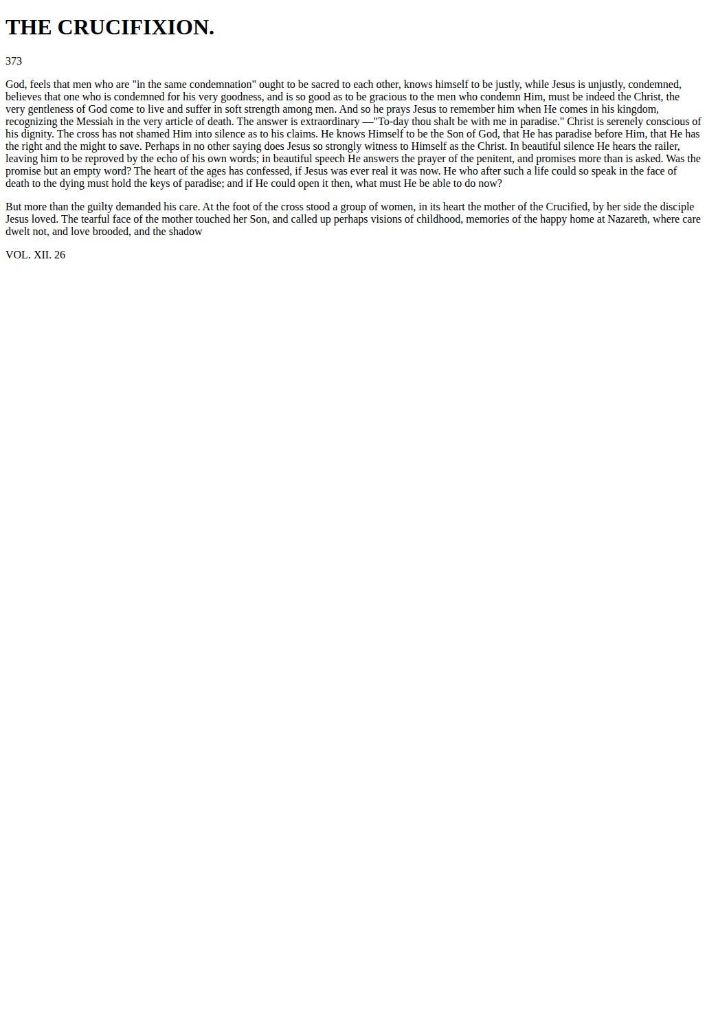THE CRUCIFIXION.
373
God, feels that men who are "in the same condemnation" ought to be sacred to each other, knows himself to be justly, while Jesus is unjustly, condemned, believes that one who is condemned for his very goodness, and is so good as to be gracious to the men who condemn Him, must be indeed the Christ, the very gentleness of God come to live and suffer in soft strength among men. And so he prays Jesus to remember him when He comes in his kingdom, recognizing the Messiah in the very article of death. The answer is extraordinary —"To-day thou shalt be with me in paradise." Christ is serenely conscious of his dignity. The cross has not shamed Him into silence as to his claims. He knows Himself to be the Son of God, that He has paradise before Him, that He has the right and the might to save. Perhaps in no other saying does Jesus so strongly witness to Himself as the Christ. In beautiful silence He hears the railer, leaving him to be reproved by the echo of his own words; in beautiful speech He answers the prayer of the penitent, and promises more than is asked. Was the promise but an empty word? The heart of the ages has confessed, if Jesus was ever real it was now. He who after such a life could so speak in the face of death to the dying must hold the keys of paradise; and if He could open it then, what must He be able to do now?
But more than the guilty demanded his care. At the foot of the cross stood a group of women, in its heart the mother of the Crucified, by her side the disciple Jesus loved. The tearful face of the mother touched her Son, and called up perhaps visions of childhood, memories of the happy home at Nazareth, where care dwelt not, and love brooded, and the shadow
VOL. XII. 26